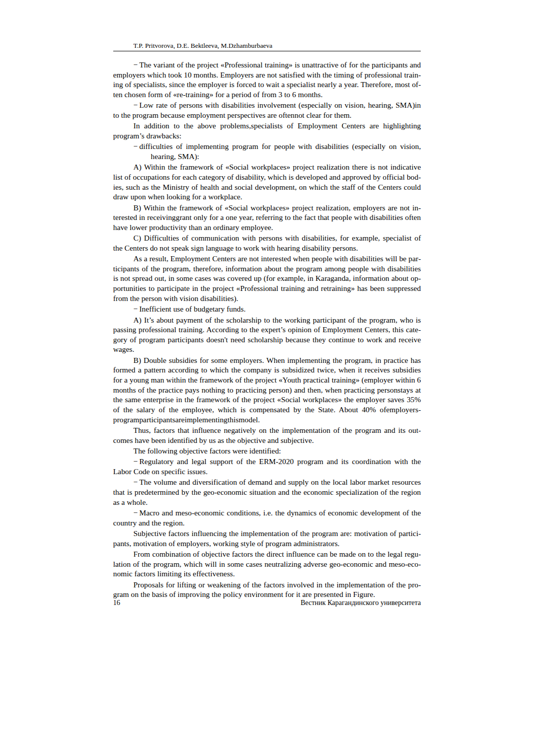T.P. Pritvorova, D.E. Bektleeva, M.Dzhamburbaeva
− The variant of the project «Professional training» is unattractive of for the participants and employers which took 10 months. Employers are not satisfied with the timing of professional training of specialists, since the employer is forced to wait a specialist nearly a year. Therefore, most often chosen form of «re-training» for a period of from 3 to 6 months.
− Low rate of persons with disabilities involvement (especially on vision, hearing, SMA)in to the program because employment perspectives are oftennot clear for them.
In addition to the above problems,specialists of Employment Centers are highlighting program’s drawbacks:
− difficulties of implementing program for people with disabilities (especially on vision, hearing, SMA):
A) Within the framework of «Social workplaces» project realization there is not indicative list of occupations for each category of disability, which is developed and approved by official bodies, such as the Ministry of health and social development, on which the staff of the Centers could draw upon when looking for a workplace.
B) Within the framework of «Social workplaces» project realization, employers are not interested in receivinggrant only for a one year, referring to the fact that people with disabilities often have lower productivity than an ordinary employee.
C) Difficulties of communication with persons with disabilities, for example, specialist of the Centers do not speak sign language to work with hearing disability persons.
As a result, Employment Centers are not interested when people with disabilities will be participants of the program, therefore, information about the program among people with disabilities is not spread out, in some cases was covered up (for example, in Karaganda, information about opportunities to participate in the project «Professional training and retraining» has been suppressed from the person with vision disabilities).
− Inefficient use of budgetary funds.
A) It’s about payment of the scholarship to the working participant of the program, who is passing professional training. According to the expert’s opinion of Employment Centers, this category of program participants doesn't need scholarship because they continue to work and receive wages.
B) Double subsidies for some employers. When implementing the program, in practice has formed a pattern according to which the company is subsidized twice, when it receives subsidies for a young man within the framework of the project «Youth practical training» (employer within 6 months of the practice pays nothing to practicing person) and then, when practicing personstays at the same enterprise in the framework of the project «Social workplaces» the employer saves 35% of the salary of the employee, which is compensated by the State. About 40% ofemployers-programparticipantsareimplementingthismodel.
Thus, factors that influence negatively on the implementation of the program and its outcomes have been identified by us as the objective and subjective.
The following objective factors were identified:
− Regulatory and legal support of the ERM-2020 program and its coordination with the Labor Code on specific issues.
− The volume and diversification of demand and supply on the local labor market resources that is predetermined by the geo-economic situation and the economic specialization of the region as a whole.
− Macro and meso-economic conditions, i.e. the dynamics of economic development of the country and the region.
Subjective factors influencing the implementation of the program are: motivation of participants, motivation of employers, working style of program administrators.
From combination of objective factors the direct influence can be made on to the legal regulation of the program, which will in some cases neutralizing adverse geo-economic and meso-economic factors limiting its effectiveness.
Proposals for lifting or weakening of the factors involved in the implementation of the program on the basis of improving the policy environment for it are presented in Figure.
16 Вестник Карагандинского университета